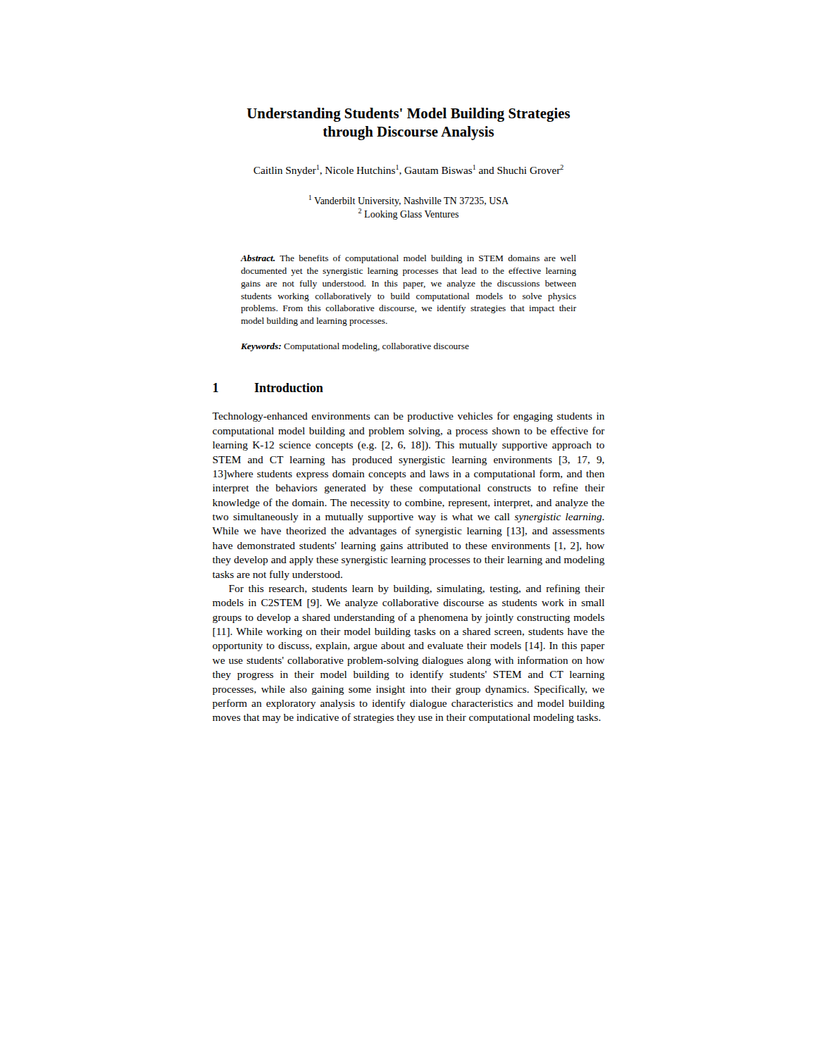Understanding Students' Model Building Strategies
through Discourse Analysis
Caitlin Snyder1, Nicole Hutchins1, Gautam Biswas1 and Shuchi Grover2
1 Vanderbilt University, Nashville TN 37235, USA
2 Looking Glass Ventures
Abstract. The benefits of computational model building in STEM domains are well documented yet the synergistic learning processes that lead to the effective learning gains are not fully understood. In this paper, we analyze the discussions between students working collaboratively to build computational models to solve physics problems. From this collaborative discourse, we identify strategies that impact their model building and learning processes.
Keywords: Computational modeling, collaborative discourse
1 Introduction
Technology-enhanced environments can be productive vehicles for engaging students in computational model building and problem solving, a process shown to be effective for learning K-12 science concepts (e.g. [2, 6, 18]). This mutually supportive approach to STEM and CT learning has produced synergistic learning environments [3, 17, 9, 13]where students express domain concepts and laws in a computational form, and then interpret the behaviors generated by these computational constructs to refine their knowledge of the domain. The necessity to combine, represent, interpret, and analyze the two simultaneously in a mutually supportive way is what we call synergistic learning. While we have theorized the advantages of synergistic learning [13], and assessments have demonstrated students' learning gains attributed to these environments [1, 2], how they develop and apply these synergistic learning processes to their learning and modeling tasks are not fully understood.
For this research, students learn by building, simulating, testing, and refining their models in C2STEM [9]. We analyze collaborative discourse as students work in small groups to develop a shared understanding of a phenomena by jointly constructing models [11]. While working on their model building tasks on a shared screen, students have the opportunity to discuss, explain, argue about and evaluate their models [14]. In this paper we use students' collaborative problem-solving dialogues along with information on how they progress in their model building to identify students' STEM and CT learning processes, while also gaining some insight into their group dynamics. Specifically, we perform an exploratory analysis to identify dialogue characteristics and model building moves that may be indicative of strategies they use in their computational modeling tasks.